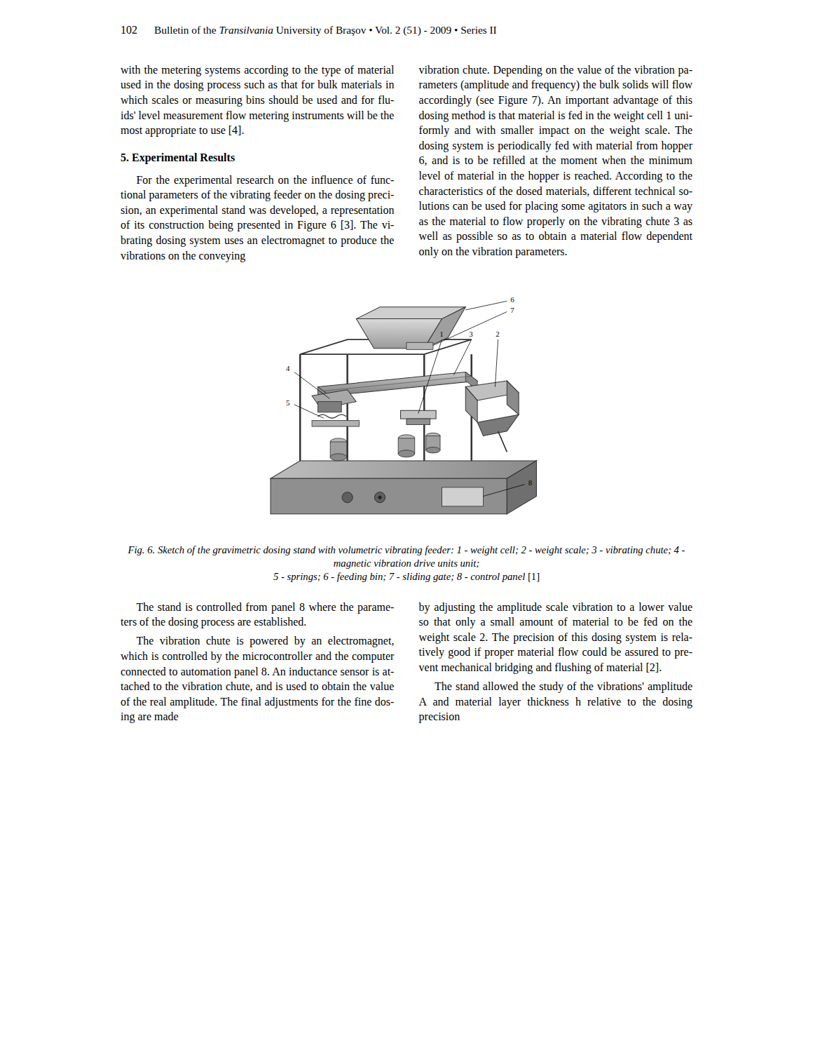102 Bulletin of the Transilvania University of Braşov • Vol. 2 (51) - 2009 • Series II
with the metering systems according to the type of material used in the dosing process such as that for bulk materials in which scales or measuring bins should be used and for fluids' level measurement flow metering instruments will be the most appropriate to use [4].
5. Experimental Results
For the experimental research on the influence of functional parameters of the vibrating feeder on the dosing precision, an experimental stand was developed, a representation of its construction being presented in Figure 6 [3]. The vibrating dosing system uses an electromagnet to produce the vibrations on the conveying
vibration chute. Depending on the value of the vibration parameters (amplitude and frequency) the bulk solids will flow accordingly (see Figure 7). An important advantage of this dosing method is that material is fed in the weight cell 1 uniformly and with smaller impact on the weight scale. The dosing system is periodically fed with material from hopper 6, and is to be refilled at the moment when the minimum level of material in the hopper is reached. According to the characteristics of the dosed materials, different technical solutions can be used for placing some agitators in such a way as the material to flow properly on the vibrating chute 3 as well as possible so as to obtain a material flow dependent only on the vibration parameters.
6 7 1 3 2 4 5 8
Fig. 6. Sketch of the gravimetric dosing stand with volumetric vibrating feeder: 1 - weight cell; 2 - weight scale; 3 - vibrating chute; 4 - magnetic vibration drive units unit;
5 - springs; 6 - feeding bin; 7 - sliding gate; 8 - control panel [1]
The stand is controlled from panel 8 where the parameters of the dosing process are established.
The vibration chute is powered by an electromagnet, which is controlled by the microcontroller and the computer connected to automation panel 8. An inductance sensor is attached to the vibration chute, and is used to obtain the value of the real amplitude. The final adjustments for the fine dosing are made
by adjusting the amplitude scale vibration to a lower value so that only a small amount of material to be fed on the weight scale 2. The precision of this dosing system is relatively good if proper material flow could be assured to prevent mechanical bridging and flushing of material [2].
The stand allowed the study of the vibrations' amplitude A and material layer thickness h relative to the dosing precision